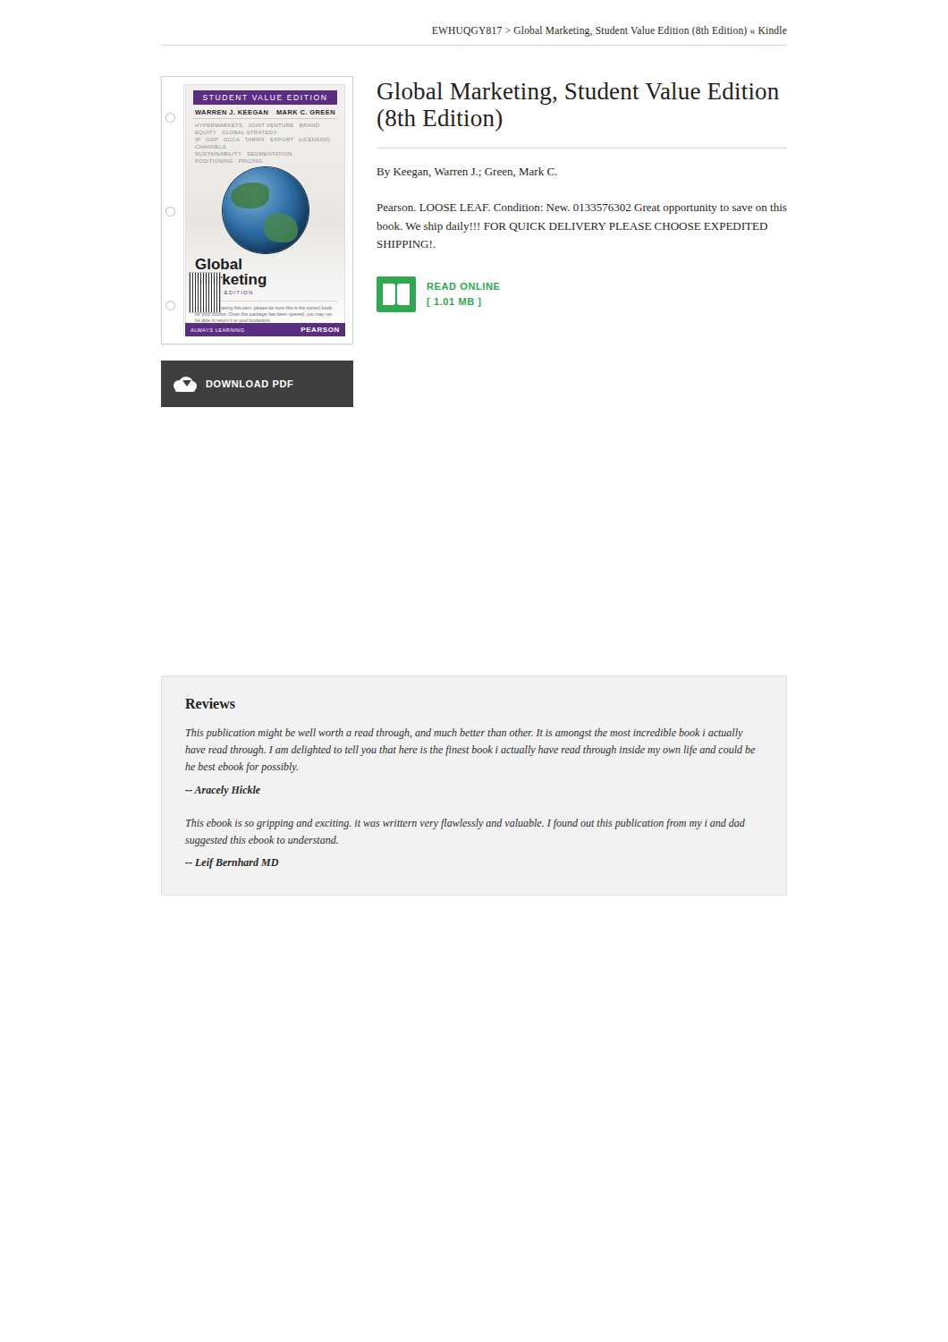EWHUQGY817 > Global Marketing, Student Value Edition (8th Edition) « Kindle
Student Value Edition
WARREN J. KEEGAN MARK C. GREEN
HYPERMARKETS JOINT VENTURE BRAND EQUITY GLOBAL STRATEGY
IP GDP GCCA TARIFF EXPORT LICENSING CHANNELS
SUSTAINABILITY SEGMENTATION POSITIONING PRICING
DISTRIBUTION INNOVATION SOURCING LOGISTICS
Global
Marketing
Eighth Edition
Before purchasing this item, please be sure this is the correct book for your course. Once this package has been opened, you may not be able to return it to your bookstore.
ALWAYS LEARNING PEARSON
DOWNLOAD PDF
Global Marketing, Student Value Edition (8th Edition)
By Keegan, Warren J.; Green, Mark C.
Pearson. LOOSE LEAF. Condition: New. 0133576302 Great opportunity to save on this book. We ship daily!!! FOR QUICK DELIVERY PLEASE CHOOSE EXPEDITED SHIPPING!.
READ ONLINE
[ 1.01 MB ]
Reviews
This publication might be well worth a read through, and much better than other. It is amongst the most incredible book i actually have read through. I am delighted to tell you that here is the finest book i actually have read through inside my own life and could be he best ebook for possibly.
-- Aracely Hickle
This ebook is so gripping and exciting. it was writtern very flawlessly and valuable. I found out this publication from my i and dad suggested this ebook to understand.
-- Leif Bernhard MD